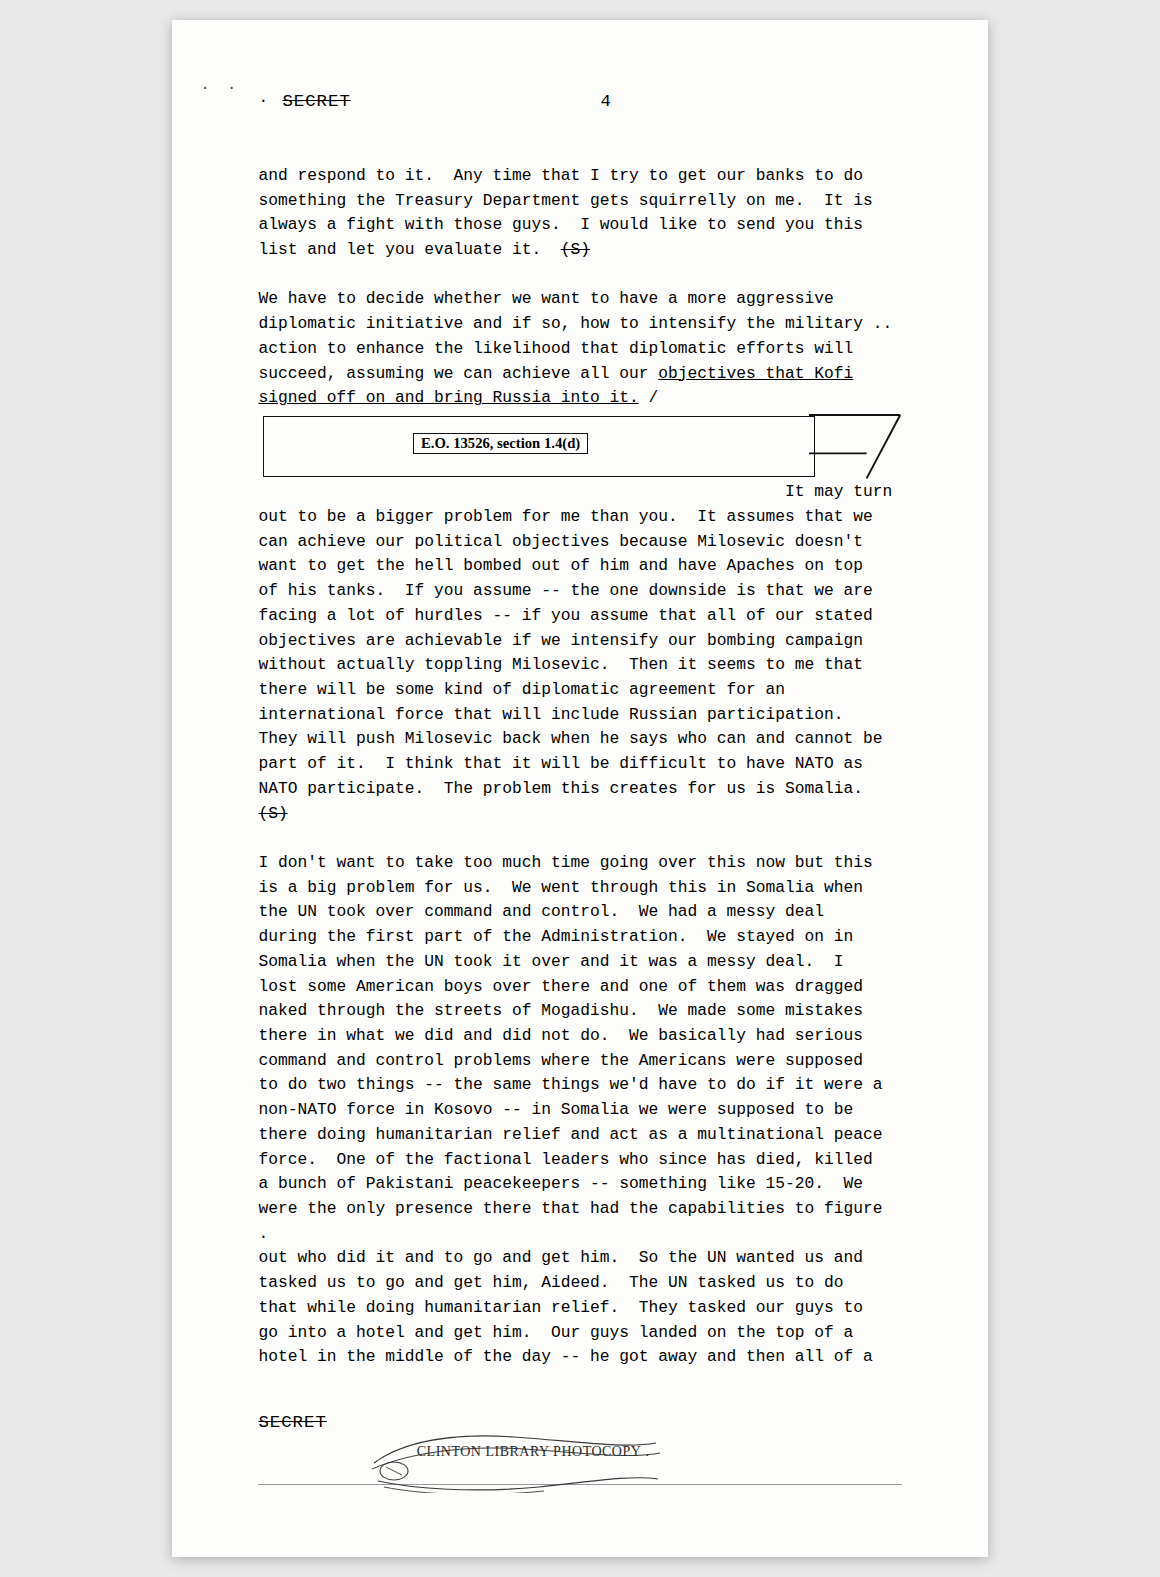· ·
· SECRET 4
and respond to it. Any time that I try to get our banks to do something the Treasury Department gets squirrelly on me. It is always a fight with those guys. I would like to send you this list and let you evaluate it. (S) We have to decide whether we want to have a more aggressive diplomatic initiative and if so, how to intensify the military .. action to enhance the likelihood that diplomatic efforts will succeed, assuming we can achieve all our objectives that Kofi signed off on and bring Russia into it. /
E.O. 13526, section 1.4(d)
It may turn out to be a bigger problem for me than you. It assumes that we can achieve our political objectives because Milosevic doesn't want to get the hell bombed out of him and have Apaches on top of his tanks. If you assume -- the one downside is that we are facing a lot of hurdles -- if you assume that all of our stated objectives are achievable if we intensify our bombing campaign without actually toppling Milosevic. Then it seems to me that there will be some kind of diplomatic agreement for an international force that will include Russian participation. They will push Milosevic back when he says who can and cannot be part of it. I think that it will be difficult to have NATO as NATO participate. The problem this creates for us is Somalia. (S) I don't want to take too much time going over this now but this is a big problem for us. We went through this in Somalia when the UN took over command and control. We had a messy deal during the first part of the Administration. We stayed on in Somalia when the UN took it over and it was a messy deal. I lost some American boys over there and one of them was dragged naked through the streets of Mogadishu. We made some mistakes there in what we did and did not do. We basically had serious command and control problems where the Americans were supposed to do two things -- the same things we'd have to do if it were a non-NATO force in Kosovo -- in Somalia we were supposed to be there doing humanitarian relief and act as a multinational peace force. One of the factional leaders who since has died, killed a bunch of Pakistani peacekeepers -- something like 15-20. We were the only presence there that had the capabilities to figure . out who did it and to go and get him. So the UN wanted us and tasked us to go and get him, Aideed. The UN tasked us to do that while doing humanitarian relief. They tasked our guys to go into a hotel and get him. Our guys landed on the top of a hotel in the middle of the day -- he got away and then all of a
SECRET
CLINTON LIBRARY PHOTOCOPY .